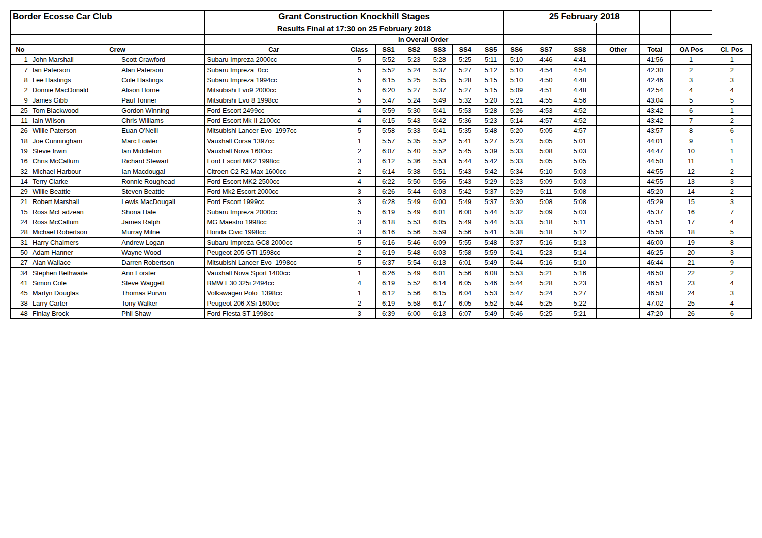| Border Ecosse Car Club | Grant Construction Knockhill Stages | | 25 February 2018 | | |
| | | | Results Final at 17:30 on 25 February 2018 | | | | | | |
| | | | | In Overall Order | | | | | | |
| No | Crew | Car | Class | SS1 | SS2 | SS3 | SS4 | SS5 | SS6 | SS7 | SS8 | Other | Total | OA Pos | Cl. Pos |
| 1 | John Marshall | Scott Crawford | Subaru Impreza 2000cc | 5 | 5:52 | 5:23 | 5:28 | 5:25 | 5:11 | 5:10 | 4:46 | 4:41 | | 41:56 | 1 | 1 |
| 7 | Ian Paterson | Alan Paterson | Subaru Impreza 0cc | 5 | 5:52 | 5:24 | 5:37 | 5:27 | 5:12 | 5:10 | 4:54 | 4:54 | | 42:30 | 2 | 2 |
| 8 | Lee Hastings | Cole Hastings | Subaru Impreza 1994cc | 5 | 6:15 | 5:25 | 5:35 | 5:28 | 5:15 | 5:10 | 4:50 | 4:48 | | 42:46 | 3 | 3 |
| 2 | Donnie MacDonald | Alison Horne | Mitsubishi Evo9 2000cc | 5 | 6:20 | 5:27 | 5:37 | 5:27 | 5:15 | 5:09 | 4:51 | 4:48 | | 42:54 | 4 | 4 |
| 9 | James Gibb | Paul Tonner | Mitsubishi Evo 8 1998cc | 5 | 5:47 | 5:24 | 5:49 | 5:32 | 5:20 | 5:21 | 4:55 | 4:56 | | 43:04 | 5 | 5 |
| 25 | Tom Blackwood | Gordon Winning | Ford Escort 2499cc | 4 | 5:59 | 5:30 | 5:41 | 5:53 | 5:28 | 5:26 | 4:53 | 4:52 | | 43:42 | 6 | 1 |
| 11 | Iain Wilson | Chris Williams | Ford Escort Mk II 2100cc | 4 | 6:15 | 5:43 | 5:42 | 5:36 | 5:23 | 5:14 | 4:57 | 4:52 | | 43:42 | 7 | 2 |
| 26 | Willie Paterson | Euan O'Neill | Mitsubishi Lancer Evo 1997cc | 5 | 5:58 | 5:33 | 5:41 | 5:35 | 5:48 | 5:20 | 5:05 | 4:57 | | 43:57 | 8 | 6 |
| 18 | Joe Cunningham | Marc Fowler | Vauxhall Corsa 1397cc | 1 | 5:57 | 5:35 | 5:52 | 5:41 | 5:27 | 5:23 | 5:05 | 5:01 | | 44:01 | 9 | 1 |
| 19 | Stevie Irwin | Ian Middleton | Vauxhall Nova 1600cc | 2 | 6:07 | 5:40 | 5:52 | 5:45 | 5:39 | 5:33 | 5:08 | 5:03 | | 44:47 | 10 | 1 |
| 16 | Chris McCallum | Richard Stewart | Ford Escort MK2 1998cc | 3 | 6:12 | 5:36 | 5:53 | 5:44 | 5:42 | 5:33 | 5:05 | 5:05 | | 44:50 | 11 | 1 |
| 32 | Michael Harbour | Ian Macdougal | Citroen C2 R2 Max 1600cc | 2 | 6:14 | 5:38 | 5:51 | 5:43 | 5:42 | 5:34 | 5:10 | 5:03 | | 44:55 | 12 | 2 |
| 14 | Terry Clarke | Ronnie Roughead | Ford Escort MK2 2500cc | 4 | 6:22 | 5:50 | 5:56 | 5:43 | 5:29 | 5:23 | 5:09 | 5:03 | | 44:55 | 13 | 3 |
| 29 | Willie Beattie | Steven Beattie | Ford Mk2 Escort 2000cc | 3 | 6:26 | 5:44 | 6:03 | 5:42 | 5:37 | 5:29 | 5:11 | 5:08 | | 45:20 | 14 | 2 |
| 21 | Robert Marshall | Lewis MacDougall | Ford Escort 1999cc | 3 | 6:28 | 5:49 | 6:00 | 5:49 | 5:37 | 5:30 | 5:08 | 5:08 | | 45:29 | 15 | 3 |
| 15 | Ross McFadzean | Shona Hale | Subaru Impreza 2000cc | 5 | 6:19 | 5:49 | 6:01 | 6:00 | 5:44 | 5:32 | 5:09 | 5:03 | | 45:37 | 16 | 7 |
| 24 | Ross McCallum | James Ralph | MG Maestro 1998cc | 3 | 6:18 | 5:53 | 6:05 | 5:49 | 5:44 | 5:33 | 5:18 | 5:11 | | 45:51 | 17 | 4 |
| 28 | Michael Robertson | Murray Milne | Honda Civic 1998cc | 3 | 6:16 | 5:56 | 5:59 | 5:56 | 5:41 | 5:38 | 5:18 | 5:12 | | 45:56 | 18 | 5 |
| 31 | Harry Chalmers | Andrew Logan | Subaru Impreza GC8 2000cc | 5 | 6:16 | 5:46 | 6:09 | 5:55 | 5:48 | 5:37 | 5:16 | 5:13 | | 46:00 | 19 | 8 |
| 50 | Adam Hanner | Wayne Wood | Peugeot 205 GTI 1598cc | 2 | 6:19 | 5:48 | 6:03 | 5:58 | 5:59 | 5:41 | 5:23 | 5:14 | | 46:25 | 20 | 3 |
| 27 | Alan Wallace | Darren Robertson | Mitsubishi Lancer Evo 1998cc | 5 | 6:37 | 5:54 | 6:13 | 6:01 | 5:49 | 5:44 | 5:16 | 5:10 | | 46:44 | 21 | 9 |
| 34 | Stephen Bethwaite | Ann Forster | Vauxhall Nova Sport 1400cc | 1 | 6:26 | 5:49 | 6:01 | 5:56 | 6:08 | 5:53 | 5:21 | 5:16 | | 46:50 | 22 | 2 |
| 41 | Simon Cole | Steve Waggett | BMW E30 325i 2494cc | 4 | 6:19 | 5:52 | 6:14 | 6:05 | 5:46 | 5:44 | 5:28 | 5:23 | | 46:51 | 23 | 4 |
| 45 | Martyn Douglas | Thomas Purvin | Volkswagen Polo 1398cc | 1 | 6:12 | 5:56 | 6:15 | 6:04 | 5:53 | 5:47 | 5:24 | 5:27 | | 46:58 | 24 | 3 |
| 38 | Larry Carter | Tony Walker | Peugeot 206 XSi 1600cc | 2 | 6:19 | 5:58 | 6:17 | 6:05 | 5:52 | 5:44 | 5:25 | 5:22 | | 47:02 | 25 | 4 |
| 48 | Finlay Brock | Phil Shaw | Ford Fiesta ST 1998cc | 3 | 6:39 | 6:00 | 6:13 | 6:07 | 5:49 | 5:46 | 5:25 | 5:21 | | 47:20 | 26 | 6 |